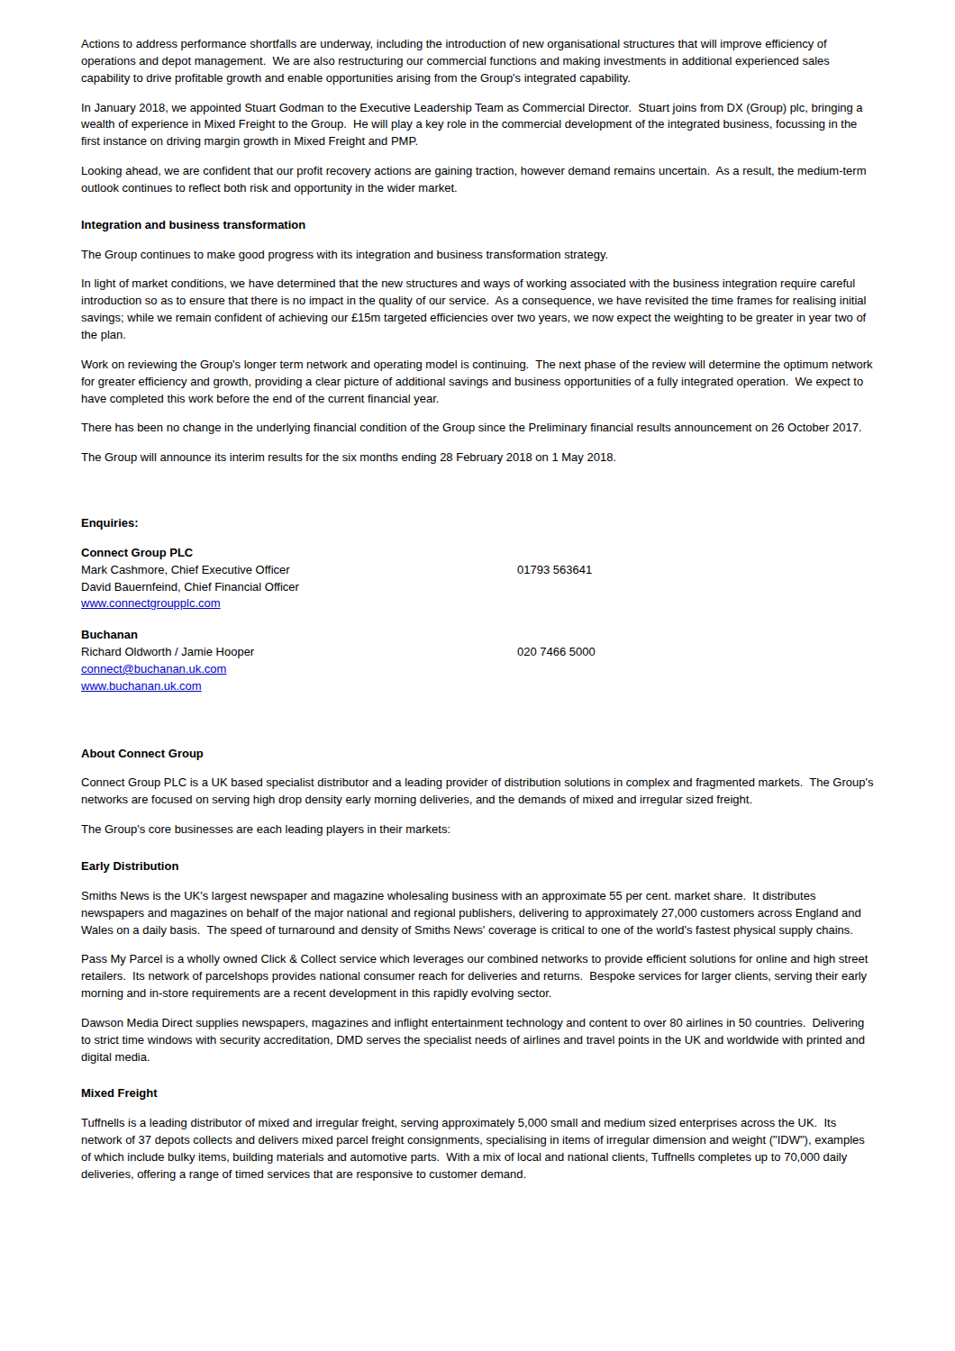Actions to address performance shortfalls are underway, including the introduction of new organisational structures that will improve efficiency of operations and depot management. We are also restructuring our commercial functions and making investments in additional experienced sales capability to drive profitable growth and enable opportunities arising from the Group's integrated capability.
In January 2018, we appointed Stuart Godman to the Executive Leadership Team as Commercial Director. Stuart joins from DX (Group) plc, bringing a wealth of experience in Mixed Freight to the Group. He will play a key role in the commercial development of the integrated business, focussing in the first instance on driving margin growth in Mixed Freight and PMP.
Looking ahead, we are confident that our profit recovery actions are gaining traction, however demand remains uncertain. As a result, the medium-term outlook continues to reflect both risk and opportunity in the wider market.
Integration and business transformation
The Group continues to make good progress with its integration and business transformation strategy.
In light of market conditions, we have determined that the new structures and ways of working associated with the business integration require careful introduction so as to ensure that there is no impact in the quality of our service. As a consequence, we have revisited the time frames for realising initial savings; while we remain confident of achieving our £15m targeted efficiencies over two years, we now expect the weighting to be greater in year two of the plan.
Work on reviewing the Group's longer term network and operating model is continuing. The next phase of the review will determine the optimum network for greater efficiency and growth, providing a clear picture of additional savings and business opportunities of a fully integrated operation. We expect to have completed this work before the end of the current financial year.
There has been no change in the underlying financial condition of the Group since the Preliminary financial results announcement on 26 October 2017.
The Group will announce its interim results for the six months ending 28 February 2018 on 1 May 2018.
Enquiries:
| Connect Group PLC | |
| Mark Cashmore, Chief Executive Officer | 01793 563641 |
| David Bauernfeind, Chief Financial Officer | |
| www.connectgroupplc.com | |
| Buchanan | |
| Richard Oldworth / Jamie Hooper | 020 7466 5000 |
| connect@buchanan.uk.com | |
| www.buchanan.uk.com | |
About Connect Group
Connect Group PLC is a UK based specialist distributor and a leading provider of distribution solutions in complex and fragmented markets. The Group's networks are focused on serving high drop density early morning deliveries, and the demands of mixed and irregular sized freight.
The Group's core businesses are each leading players in their markets:
Early Distribution
Smiths News is the UK's largest newspaper and magazine wholesaling business with an approximate 55 per cent. market share. It distributes newspapers and magazines on behalf of the major national and regional publishers, delivering to approximately 27,000 customers across England and Wales on a daily basis. The speed of turnaround and density of Smiths News' coverage is critical to one of the world's fastest physical supply chains.
Pass My Parcel is a wholly owned Click & Collect service which leverages our combined networks to provide efficient solutions for online and high street retailers. Its network of parcelshops provides national consumer reach for deliveries and returns. Bespoke services for larger clients, serving their early morning and in-store requirements are a recent development in this rapidly evolving sector.
Dawson Media Direct supplies newspapers, magazines and inflight entertainment technology and content to over 80 airlines in 50 countries. Delivering to strict time windows with security accreditation, DMD serves the specialist needs of airlines and travel points in the UK and worldwide with printed and digital media.
Mixed Freight
Tuffnells is a leading distributor of mixed and irregular freight, serving approximately 5,000 small and medium sized enterprises across the UK. Its network of 37 depots collects and delivers mixed parcel freight consignments, specialising in items of irregular dimension and weight ("IDW"), examples of which include bulky items, building materials and automotive parts. With a mix of local and national clients, Tuffnells completes up to 70,000 daily deliveries, offering a range of timed services that are responsive to customer demand.